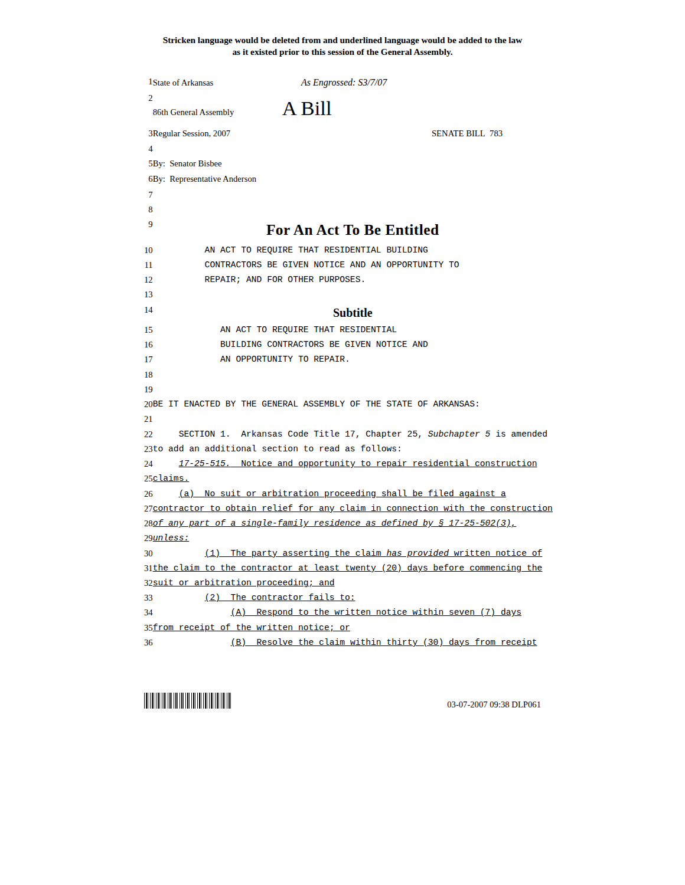Stricken language would be deleted from and underlined language would be added to the law as it existed prior to this session of the General Assembly.
| 1 | State of Arkansas As Engrossed: S3/7/07 |
| 2 | 86th General Assembly A Bill |
| 3 | Regular Session, 2007 SENATE BILL 783 |
| 4 | |
| 5 | By: Senator Bisbee |
| 6 | By: Representative Anderson |
| 7 | |
| 8 | |
| 9 | For An Act To Be Entitled |
| 10 | AN ACT TO REQUIRE THAT RESIDENTIAL BUILDING |
| 11 | CONTRACTORS BE GIVEN NOTICE AND AN OPPORTUNITY TO |
| 12 | REPAIR; AND FOR OTHER PURPOSES. |
| 13 | |
| 14 | Subtitle |
| 15 | AN ACT TO REQUIRE THAT RESIDENTIAL |
| 16 | BUILDING CONTRACTORS BE GIVEN NOTICE AND |
| 17 | AN OPPORTUNITY TO REPAIR. |
| 18 | |
| 19 | |
| 20 | BE IT ENACTED BY THE GENERAL ASSEMBLY OF THE STATE OF ARKANSAS: |
| 21 | |
| 22 | SECTION 1. Arkansas Code Title 17, Chapter 25, Subchapter 5 is amended |
| 23 | to add an additional section to read as follows: |
| 24 | 17-25-515. Notice and opportunity to repair residential construction |
| 25 | claims. |
| 26 | (a) No suit or arbitration proceeding shall be filed against a |
| 27 | contractor to obtain relief for any claim in connection with the construction |
| 28 | of any part of a single-family residence as defined by § 17-25-502(3), |
| 29 | unless: |
| 30 | (1) The party asserting the claim has provided written notice of |
| 31 | the claim to the contractor at least twenty (20) days before commencing the |
| 32 | suit or arbitration proceeding; and |
| 33 | (2) The contractor fails to: |
| 34 | (A) Respond to the written notice within seven (7) days |
| 35 | from receipt of the written notice; or |
| 36 | (B) Resolve the claim within thirty (30) days from receipt |
03-07-2007 09:38 DLP061